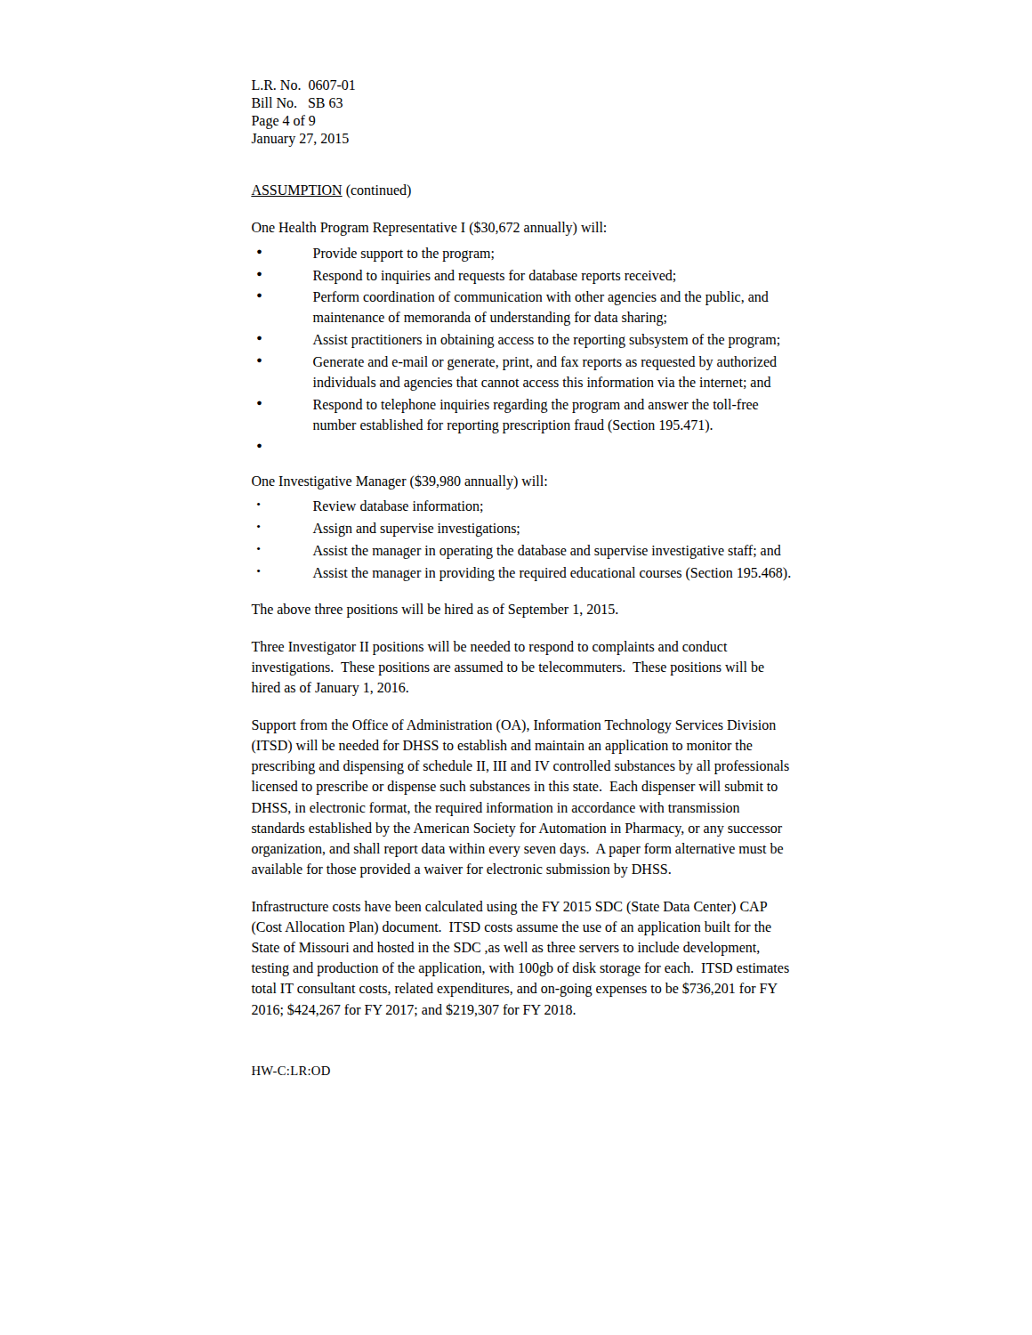L.R. No. 0607-01
Bill No. SB 63
Page 4 of 9
January 27, 2015
ASSUMPTION (continued)
One Health Program Representative I ($30,672 annually) will:
Provide support to the program;
Respond to inquiries and requests for database reports received;
Perform coordination of communication with other agencies and the public, and maintenance of memoranda of understanding for data sharing;
Assist practitioners in obtaining access to the reporting subsystem of the program;
Generate and e-mail or generate, print, and fax reports as requested by authorized individuals and agencies that cannot access this information via the internet; and
Respond to telephone inquiries regarding the program and answer the toll-free number established for reporting prescription fraud (Section 195.471).
One Investigative Manager ($39,980 annually) will:
Review database information;
Assign and supervise investigations;
Assist the manager in operating the database and supervise investigative staff; and
Assist the manager in providing the required educational courses (Section 195.468).
The above three positions will be hired as of September 1, 2015.
Three Investigator II positions will be needed to respond to complaints and conduct investigations. These positions are assumed to be telecommuters. These positions will be hired as of January 1, 2016.
Support from the Office of Administration (OA), Information Technology Services Division (ITSD) will be needed for DHSS to establish and maintain an application to monitor the prescribing and dispensing of schedule II, III and IV controlled substances by all professionals licensed to prescribe or dispense such substances in this state. Each dispenser will submit to DHSS, in electronic format, the required information in accordance with transmission standards established by the American Society for Automation in Pharmacy, or any successor organization, and shall report data within every seven days. A paper form alternative must be available for those provided a waiver for electronic submission by DHSS.
Infrastructure costs have been calculated using the FY 2015 SDC (State Data Center) CAP (Cost Allocation Plan) document. ITSD costs assume the use of an application built for the State of Missouri and hosted in the SDC ,as well as three servers to include development, testing and production of the application, with 100gb of disk storage for each. ITSD estimates total IT consultant costs, related expenditures, and on-going expenses to be $736,201 for FY 2016; $424,267 for FY 2017; and $219,307 for FY 2018.
HW-C:LR:OD